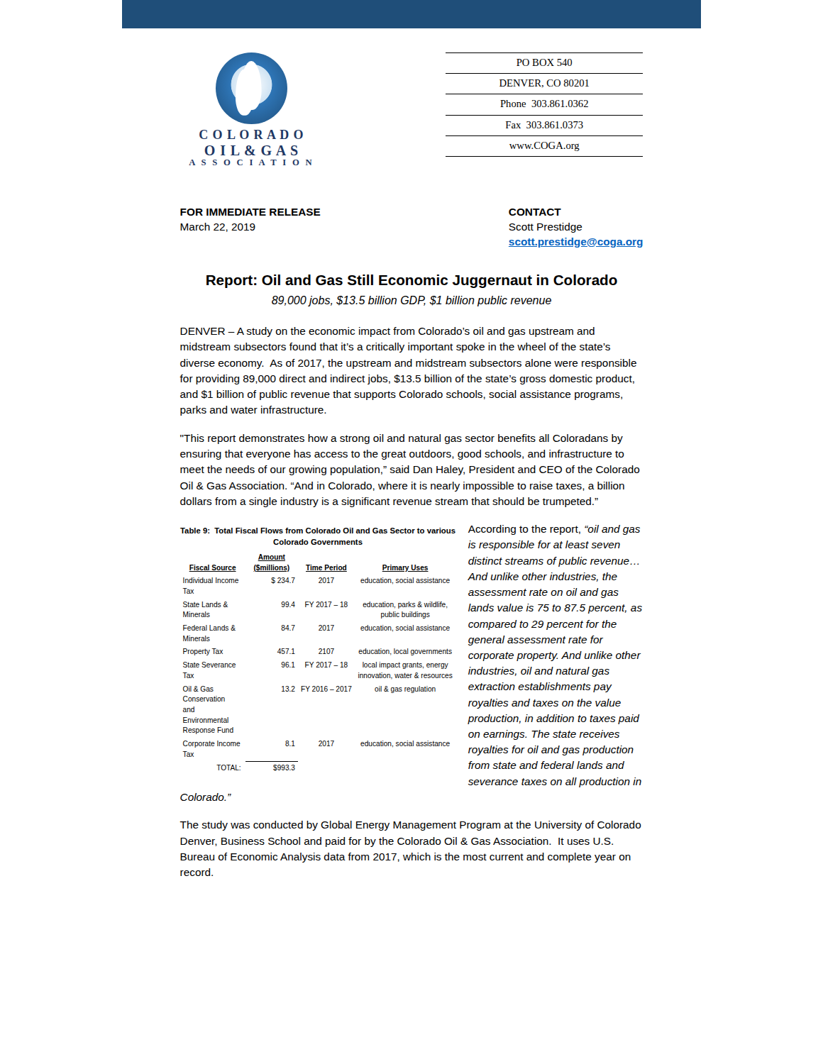C O L O R A D O O I L & G A S A S S O C I A T I O N
PO BOX 540
DENVER, CO 80201
Phone 303.861.0362
Fax 303.861.0373
www.COGA.org
FOR IMMEDIATE RELEASE
March 22, 2019
CONTACT
Scott Prestidge
scott.prestidge@coga.org
Report: Oil and Gas Still Economic Juggernaut in Colorado
89,000 jobs, $13.5 billion GDP, $1 billion public revenue
DENVER – A study on the economic impact from Colorado’s oil and gas upstream and midstream subsectors found that it’s a critically important spoke in the wheel of the state’s diverse economy. As of 2017, the upstream and midstream subsectors alone were responsible for providing 89,000 direct and indirect jobs, $13.5 billion of the state’s gross domestic product, and $1 billion of public revenue that supports Colorado schools, social assistance programs, parks and water infrastructure.
"This report demonstrates how a strong oil and natural gas sector benefits all Coloradans by ensuring that everyone has access to the great outdoors, good schools, and infrastructure to meet the needs of our growing population,” said Dan Haley, President and CEO of the Colorado Oil & Gas Association. “And in Colorado, where it is nearly impossible to raise taxes, a billion dollars from a single industry is a significant revenue stream that should be trumpeted.”
Table 9: Total Fiscal Flows from Colorado Oil and Gas Sector to various Colorado Governments
| Fiscal Source | Amount ($millions) | Time Period | Primary Uses |
| --- | --- | --- | --- |
| Individual Income Tax | $ 234.7 | 2017 | education, social assistance |
| State Lands & Minerals | 99.4 | FY 2017 – 18 | education, parks & wildlife, public buildings |
| Federal Lands & Minerals | 84.7 | 2017 | education, social assistance |
| Property Tax | 457.1 | 2107 | education, local governments |
| State Severance Tax | 96.1 | FY 2017 – 18 | local impact grants, energy innovation, water & resources |
| Oil & Gas Conservation and Environmental Response Fund | 13.2 | FY 2016 – 2017 | oil & gas regulation |
| Corporate Income Tax | 8.1 | 2017 | education, social assistance |
| TOTAL: | $993.3 | | |
According to the report, “oil and gas is responsible for at least seven distinct streams of public revenue… And unlike other industries, the assessment rate on oil and gas lands value is 75 to 87.5 percent, as compared to 29 percent for the general assessment rate for corporate property. And unlike other industries, oil and natural gas extraction establishments pay royalties and taxes on the value production, in addition to taxes paid on earnings. The state receives royalties for oil and gas production from state and federal lands and severance taxes on all production in Colorado.”
The study was conducted by Global Energy Management Program at the University of Colorado Denver, Business School and paid for by the Colorado Oil & Gas Association. It uses U.S. Bureau of Economic Analysis data from 2017, which is the most current and complete year on record.